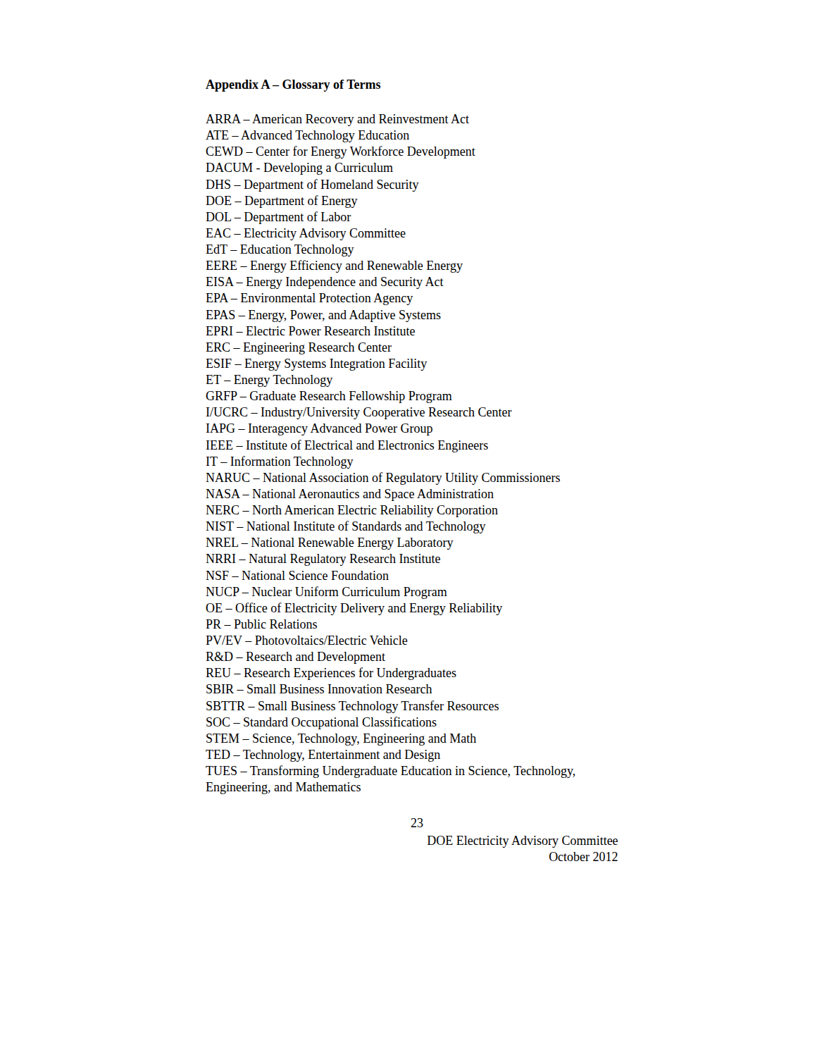Appendix A – Glossary of Terms
ARRA – American Recovery and Reinvestment Act
ATE – Advanced Technology Education
CEWD – Center for Energy Workforce Development
DACUM - Developing a Curriculum
DHS – Department of Homeland Security
DOE – Department of Energy
DOL – Department of Labor
EAC – Electricity Advisory Committee
EdT – Education Technology
EERE – Energy Efficiency and Renewable Energy
EISA – Energy Independence and Security Act
EPA – Environmental Protection Agency
EPAS – Energy, Power, and Adaptive Systems
EPRI – Electric Power Research Institute
ERC – Engineering Research Center
ESIF – Energy Systems Integration Facility
ET – Energy Technology
GRFP – Graduate Research Fellowship Program
I/UCRC – Industry/University Cooperative Research Center
IAPG – Interagency Advanced Power Group
IEEE – Institute of Electrical and Electronics Engineers
IT – Information Technology
NARUC – National Association of Regulatory Utility Commissioners
NASA – National Aeronautics and Space Administration
NERC – North American Electric Reliability Corporation
NIST – National Institute of Standards and Technology
NREL – National Renewable Energy Laboratory
NRRI – Natural Regulatory Research Institute
NSF – National Science Foundation
NUCP – Nuclear Uniform Curriculum Program
OE – Office of Electricity Delivery and Energy Reliability
PR – Public Relations
PV/EV – Photovoltaics/Electric Vehicle
R&D – Research and Development
REU – Research Experiences for Undergraduates
SBIR – Small Business Innovation Research
SBTTR – Small Business Technology Transfer Resources
SOC – Standard Occupational Classifications
STEM – Science, Technology, Engineering and Math
TED – Technology, Entertainment and Design
TUES – Transforming Undergraduate Education in Science, Technology, Engineering, and Mathematics
23
DOE Electricity Advisory Committee
October 2012